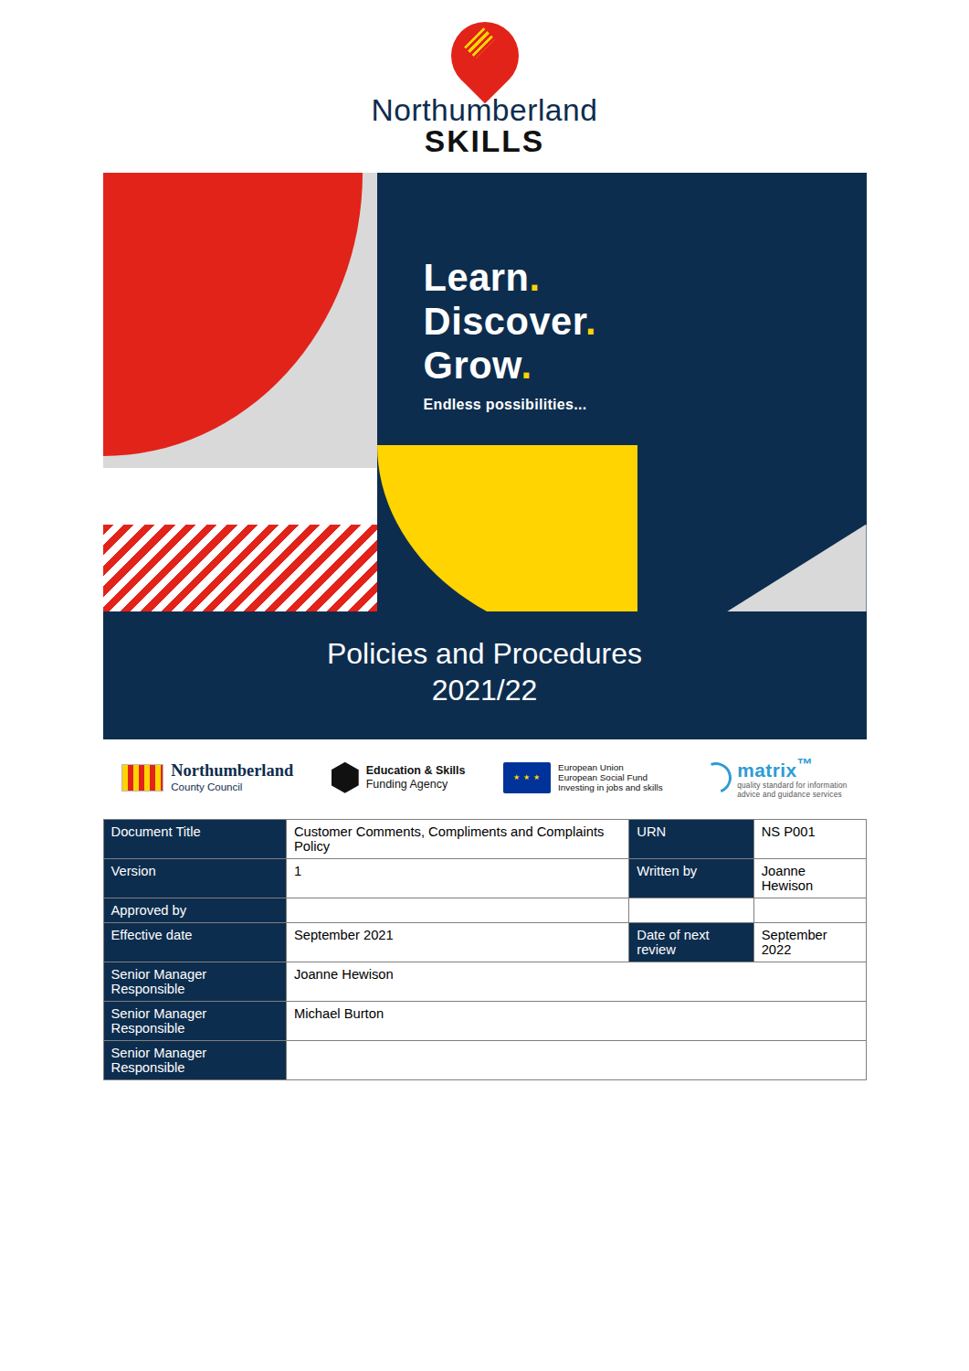Northumberland
SKILLS
Learn.
Discover.
Grow. Endless possibilities...
Policies and Procedures 2021/22
Northumberland
County Council
Education & Skills
Funding Agency
European Union
European Social Fund
Investing in jobs and skills
matrix™
quality standard for information
advice and guidance services
| Document Title | Customer Comments, Compliments and Complaints Policy | URN | NS P001 |
| Version | 1 | Written by | Joanne Hewison |
| Approved by | | | |
| Effective date | September 2021 | Date of next review | September 2022 |
| Senior Manager Responsible | Joanne Hewison |
| Senior Manager Responsible | Michael Burton |
| Senior Manager Responsible | |